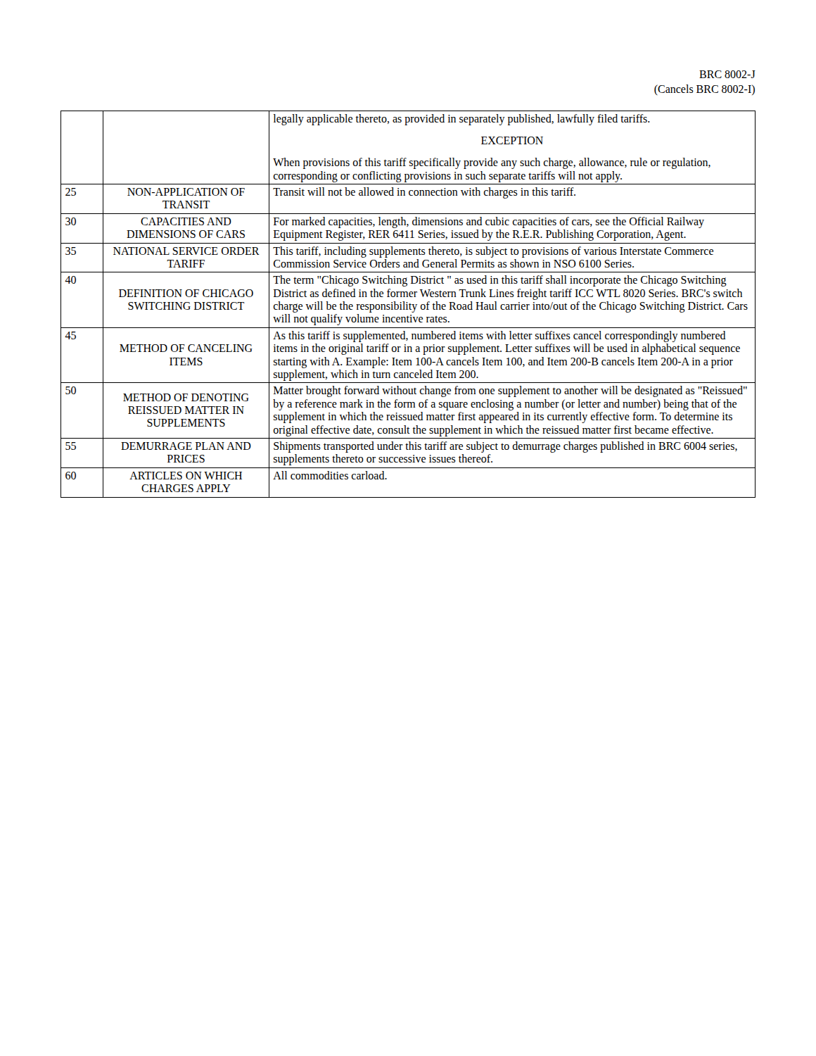BRC 8002-J
(Cancels BRC 8002-I)
| | | legally applicable thereto, as provided in separately published, lawfully filed tariffs. EXCEPTION When provisions of this tariff specifically provide any such charge, allowance, rule or regulation, corresponding or conflicting provisions in such separate tariffs will not apply. |
| 25 | NON-APPLICATION OF TRANSIT | Transit will not be allowed in connection with charges in this tariff. |
| 30 | CAPACITIES AND DIMENSIONS OF CARS | For marked capacities, length, dimensions and cubic capacities of cars, see the Official Railway Equipment Register, RER 6411 Series, issued by the R.E.R. Publishing Corporation, Agent. |
| 35 | NATIONAL SERVICE ORDER TARIFF | This tariff, including supplements thereto, is subject to provisions of various Interstate Commerce Commission Service Orders and General Permits as shown in NSO 6100 Series. |
| 40 | DEFINITION OF CHICAGO SWITCHING DISTRICT | The term "Chicago Switching District " as used in this tariff shall incorporate the Chicago Switching District as defined in the former Western Trunk Lines freight tariff ICC WTL 8020 Series. BRC's switch charge will be the responsibility of the Road Haul carrier into/out of the Chicago Switching District. Cars will not qualify volume incentive rates. |
| 45 | METHOD OF CANCELING ITEMS | As this tariff is supplemented, numbered items with letter suffixes cancel correspondingly numbered items in the original tariff or in a prior supplement. Letter suffixes will be used in alphabetical sequence starting with A. Example: Item 100-A cancels Item 100, and Item 200-B cancels Item 200-A in a prior supplement, which in turn canceled Item 200. |
| 50 | METHOD OF DENOTING REISSUED MATTER IN SUPPLEMENTS | Matter brought forward without change from one supplement to another will be designated as "Reissued" by a reference mark in the form of a square enclosing a number (or letter and number) being that of the supplement in which the reissued matter first appeared in its currently effective form. To determine its original effective date, consult the supplement in which the reissued matter first became effective. |
| 55 | DEMURRAGE PLAN AND PRICES | Shipments transported under this tariff are subject to demurrage charges published in BRC 6004 series, supplements thereto or successive issues thereof. |
| 60 | ARTICLES ON WHICH CHARGES APPLY | All commodities carload. |